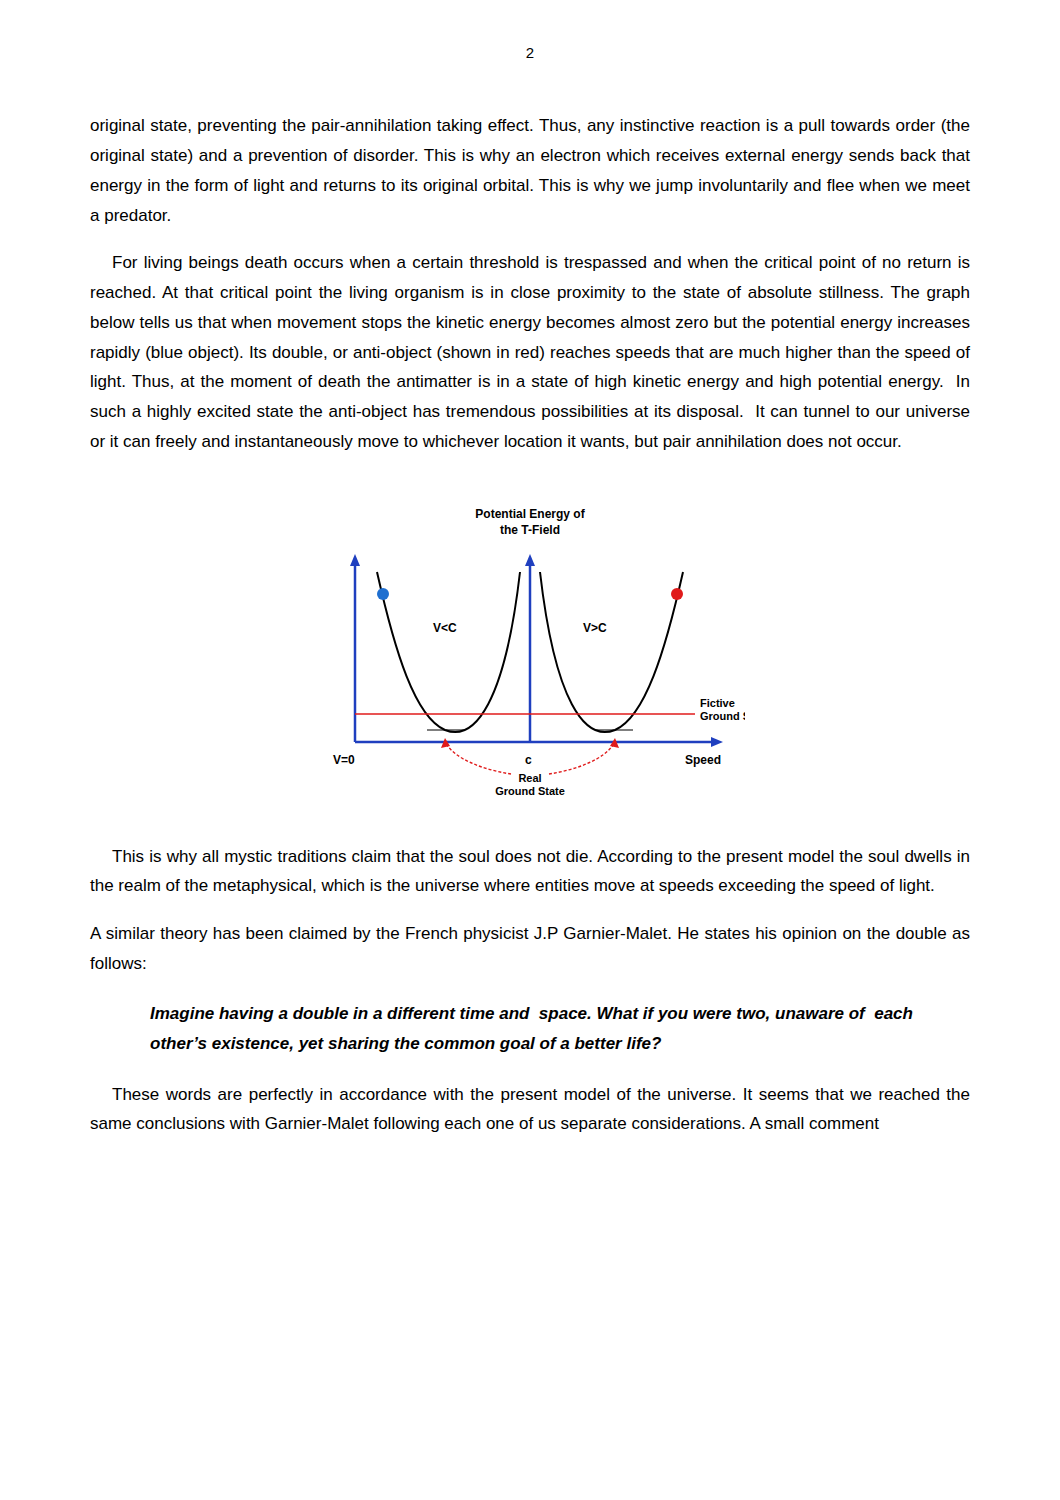2
original state, preventing the pair-annihilation taking effect. Thus, any instinctive reaction is a pull towards order (the original state) and a prevention of disorder. This is why an electron which receives external energy sends back that energy in the form of light and returns to its original orbital. This is why we jump involuntarily and flee when we meet a predator.
For living beings death occurs when a certain threshold is trespassed and when the critical point of no return is reached. At that critical point the living organism is in close proximity to the state of absolute stillness. The graph below tells us that when movement stops the kinetic energy becomes almost zero but the potential energy increases rapidly (blue object). Its double, or anti-object (shown in red) reaches speeds that are much higher than the speed of light. Thus, at the moment of death the antimatter is in a state of high kinetic energy and high potential energy. In such a highly excited state the anti-object has tremendous possibilities at its disposal. It can tunnel to our universe or it can freely and instantaneously move to whichever location it wants, but pair annihilation does not occur.
Potential Energy of the T-Field Fictive Ground State V<C V>C V=0 c Speed Real Ground State
This is why all mystic traditions claim that the soul does not die. According to the present model the soul dwells in the realm of the metaphysical, which is the universe where entities move at speeds exceeding the speed of light.
A similar theory has been claimed by the French physicist J.P Garnier-Malet. He states his opinion on the double as follows:
Imagine having a double in a different time and space. What if you were two, unaware of each other’s existence, yet sharing the common goal of a better life?
These words are perfectly in accordance with the present model of the universe. It seems that we reached the same conclusions with Garnier-Malet following each one of us separate considerations. A small comment